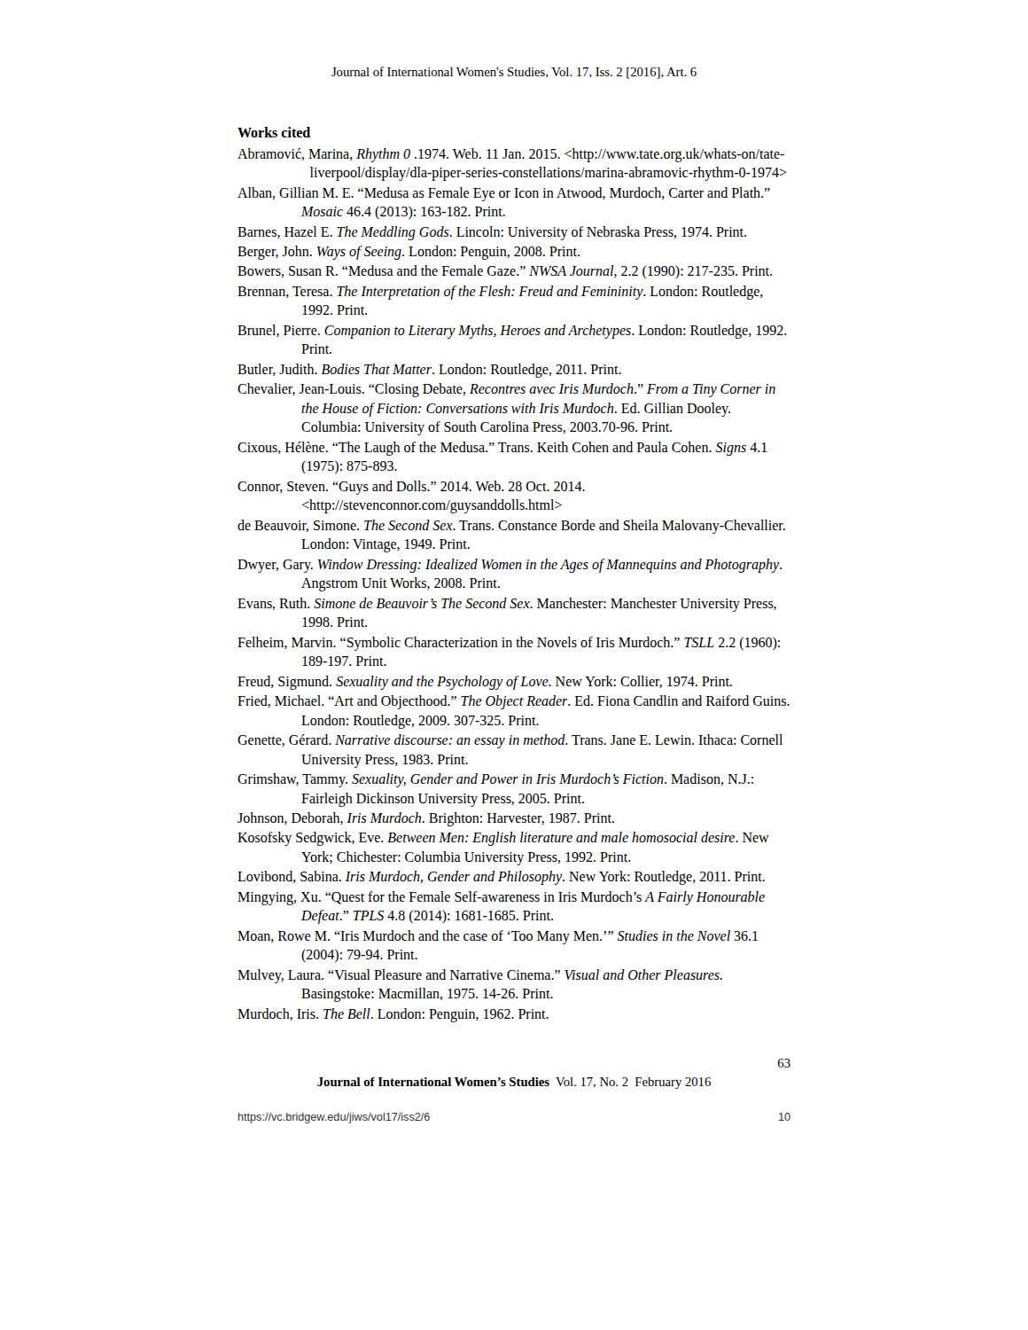Journal of International Women's Studies, Vol. 17, Iss. 2 [2016], Art. 6
Works cited
Abramović, Marina, Rhythm 0 .1974. Web. 11 Jan. 2015. <http://www.tate.org.uk/whats-on/tate-liverpool/display/dla-piper-series-constellations/marina-abramovic-rhythm-0-1974>
Alban, Gillian M. E. “Medusa as Female Eye or Icon in Atwood, Murdoch, Carter and Plath.” Mosaic 46.4 (2013): 163-182. Print.
Barnes, Hazel E. The Meddling Gods. Lincoln: University of Nebraska Press, 1974. Print.
Berger, John. Ways of Seeing. London: Penguin, 2008. Print.
Bowers, Susan R. “Medusa and the Female Gaze.” NWSA Journal, 2.2 (1990): 217-235. Print.
Brennan, Teresa. The Interpretation of the Flesh: Freud and Femininity. London: Routledge, 1992. Print.
Brunel, Pierre. Companion to Literary Myths, Heroes and Archetypes. London: Routledge, 1992. Print.
Butler, Judith. Bodies That Matter. London: Routledge, 2011. Print.
Chevalier, Jean-Louis. “Closing Debate, Recontres avec Iris Murdoch.” From a Tiny Corner in the House of Fiction: Conversations with Iris Murdoch. Ed. Gillian Dooley. Columbia: University of South Carolina Press, 2003.70-96. Print.
Cixous, Hélène. “The Laugh of the Medusa.” Trans. Keith Cohen and Paula Cohen. Signs 4.1 (1975): 875-893.
Connor, Steven. “Guys and Dolls.” 2014. Web. 28 Oct. 2014.
<http://stevenconnor.com/guysanddolls.html>
de Beauvoir, Simone. The Second Sex. Trans. Constance Borde and Sheila Malovany-Chevallier. London: Vintage, 1949. Print.
Dwyer, Gary. Window Dressing: Idealized Women in the Ages of Mannequins and Photography. Angstrom Unit Works, 2008. Print.
Evans, Ruth. Simone de Beauvoir’s The Second Sex. Manchester: Manchester University Press, 1998. Print.
Felheim, Marvin. “Symbolic Characterization in the Novels of Iris Murdoch.” TSLL 2.2 (1960): 189-197. Print.
Freud, Sigmund. Sexuality and the Psychology of Love. New York: Collier, 1974. Print.
Fried, Michael. “Art and Objecthood.” The Object Reader. Ed. Fiona Candlin and Raiford Guins. London: Routledge, 2009. 307-325. Print.
Genette, Gérard. Narrative discourse: an essay in method. Trans. Jane E. Lewin. Ithaca: Cornell University Press, 1983. Print.
Grimshaw, Tammy. Sexuality, Gender and Power in Iris Murdoch’s Fiction. Madison, N.J.: Fairleigh Dickinson University Press, 2005. Print.
Johnson, Deborah, Iris Murdoch. Brighton: Harvester, 1987. Print.
Kosofsky Sedgwick, Eve. Between Men: English literature and male homosocial desire. New York; Chichester: Columbia University Press, 1992. Print.
Lovibond, Sabina. Iris Murdoch, Gender and Philosophy. New York: Routledge, 2011. Print.
Mingying, Xu. “Quest for the Female Self-awareness in Iris Murdoch’s A Fairly Honourable Defeat.” TPLS 4.8 (2014): 1681-1685. Print.
Moan, Rowe M. “Iris Murdoch and the case of ‘Too Many Men.’” Studies in the Novel 36.1 (2004): 79-94. Print.
Mulvey, Laura. “Visual Pleasure and Narrative Cinema.” Visual and Other Pleasures. Basingstoke: Macmillan, 1975. 14-26. Print.
Murdoch, Iris. The Bell. London: Penguin, 1962. Print.
63
Journal of International Women’s Studies Vol. 17, No. 2 February 2016
https://vc.bridgew.edu/jiws/vol17/iss2/6 10